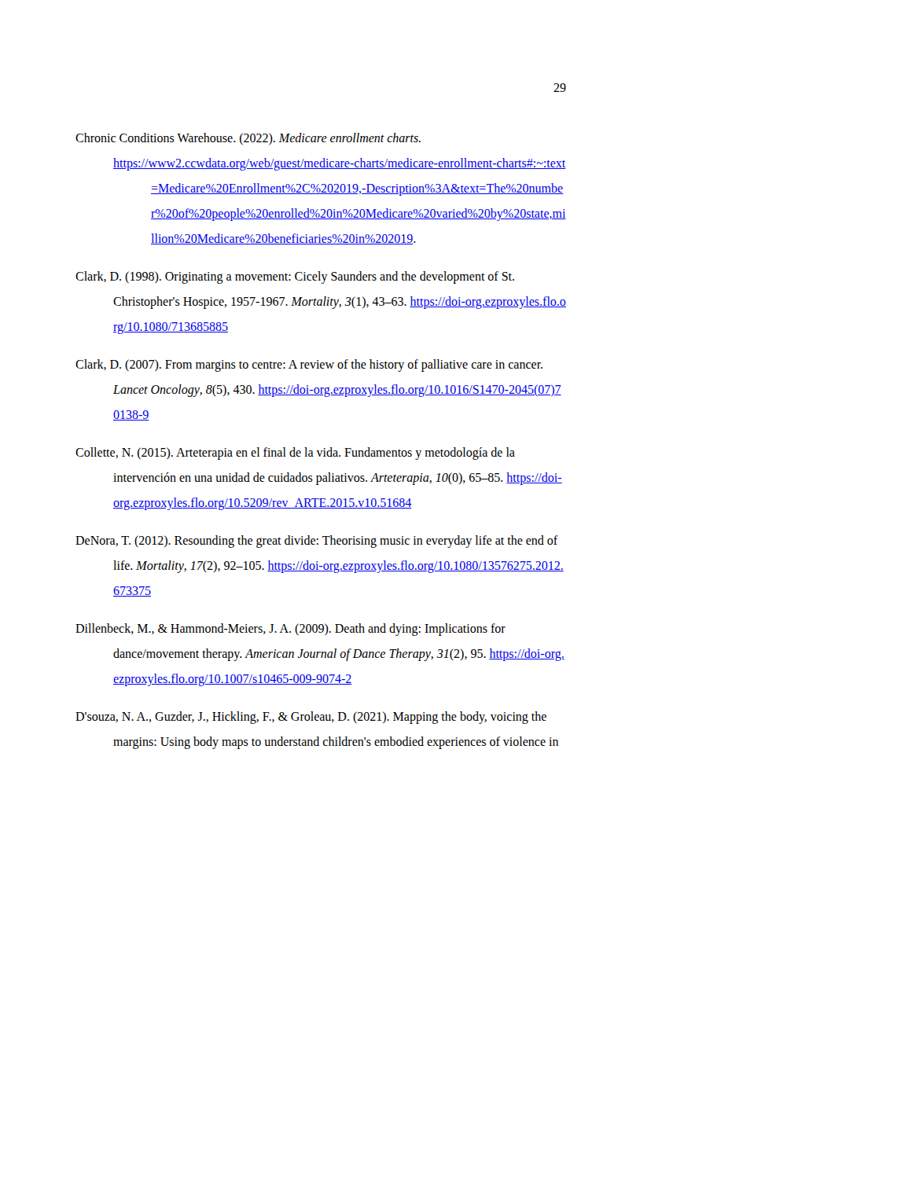29
Chronic Conditions Warehouse. (2022). Medicare enrollment charts. https://www2.ccwdata.org/web/guest/medicare-charts/medicare-enrollment-charts#:~:text=Medicare%20Enrollment%2C%202019,-Description%3A&text=The%20number%20of%20people%20enrolled%20in%20Medicare%20varied%20by%20state,million%20Medicare%20beneficiaries%20in%202019.
Clark, D. (1998). Originating a movement: Cicely Saunders and the development of St. Christopher's Hospice, 1957-1967. Mortality, 3(1), 43–63. https://doi-org.ezproxyles.flo.org/10.1080/713685885
Clark, D. (2007). From margins to centre: A review of the history of palliative care in cancer. Lancet Oncology, 8(5), 430. https://doi-org.ezproxyles.flo.org/10.1016/S1470-2045(07)70138-9
Collette, N. (2015). Arteterapia en el final de la vida. Fundamentos y metodología de la intervención en una unidad de cuidados paliativos. Arteterapia, 10(0), 65–85. https://doi-org.ezproxyles.flo.org/10.5209/rev_ARTE.2015.v10.51684
DeNora, T. (2012). Resounding the great divide: Theorising music in everyday life at the end of life. Mortality, 17(2), 92–105. https://doi-org.ezproxyles.flo.org/10.1080/13576275.2012.673375
Dillenbeck, M., & Hammond-Meiers, J. A. (2009). Death and dying: Implications for dance/movement therapy. American Journal of Dance Therapy, 31(2), 95. https://doi-org.ezproxyles.flo.org/10.1007/s10465-009-9074-2
D'souza, N. A., Guzder, J., Hickling, F., & Groleau, D. (2021). Mapping the body, voicing the margins: Using body maps to understand children's embodied experiences of violence in